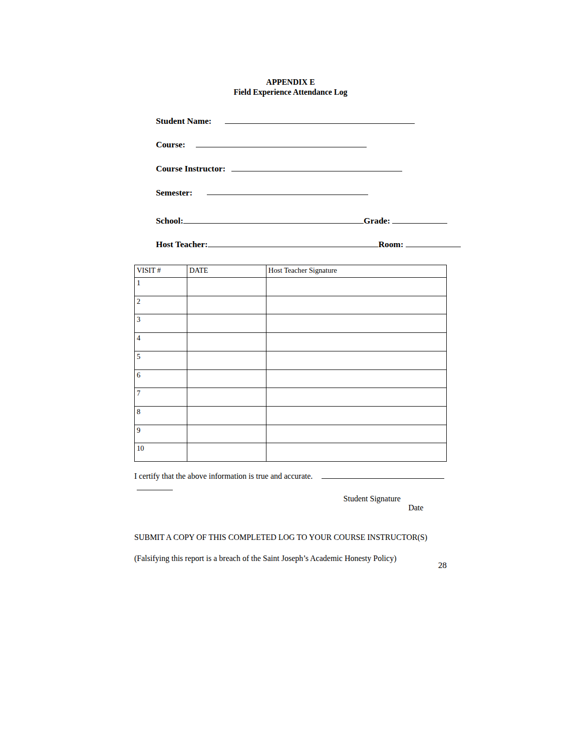APPENDIX E
Field Experience Attendance Log
Student Name:
Course:
Course Instructor:
Semester:
School: Grade:
Host Teacher: Room:
| VISIT # | DATE | Host Teacher Signature |
| --- | --- | --- |
| 1 | | |
| 2 | | |
| 3 | | |
| 4 | | |
| 5 | | |
| 6 | | |
| 7 | | |
| 8 | | |
| 9 | | |
| 10 | | |
I certify that the above information is true and accurate.
Student Signature Date
SUBMIT A COPY OF THIS COMPLETED LOG TO YOUR COURSE INSTRUCTOR(S)
(Falsifying this report is a breach of the Saint Joseph’s Academic Honesty Policy)
28